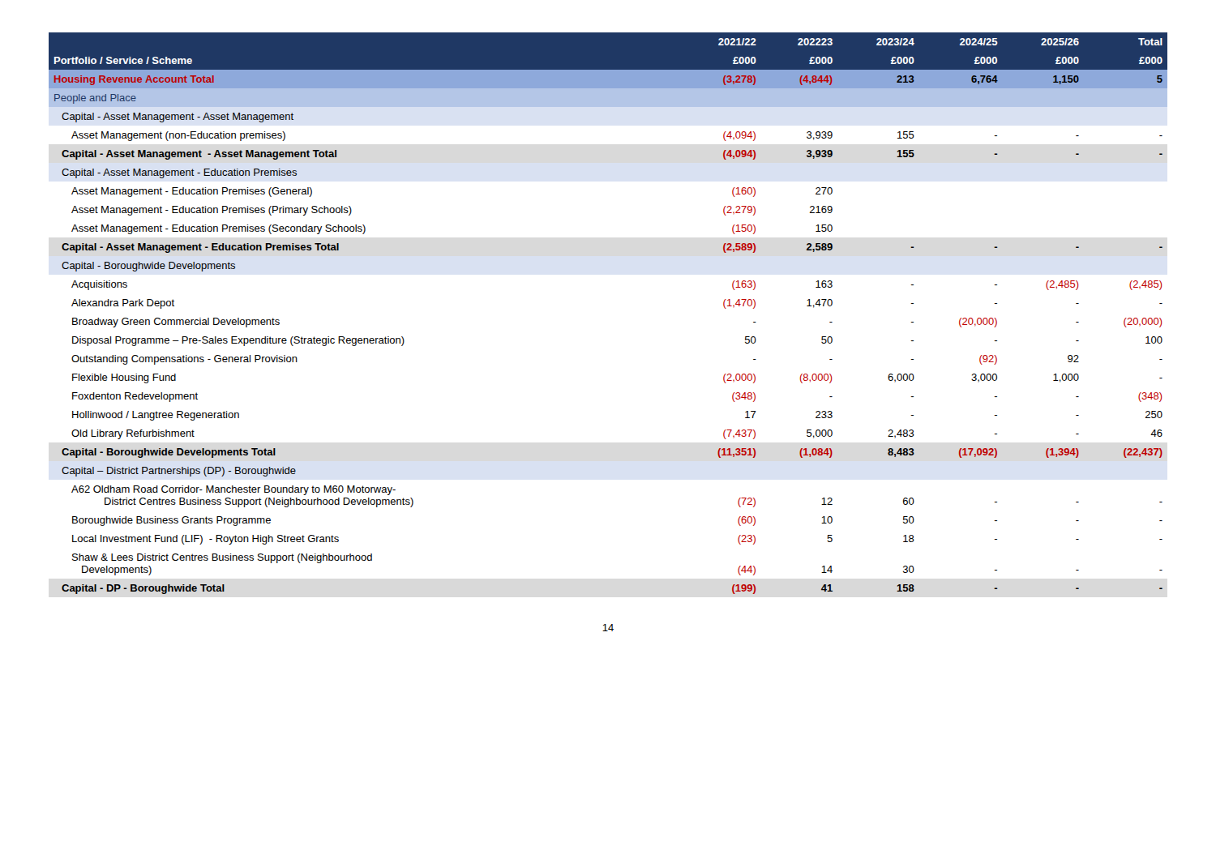| | 2021/22 | 202223 | 2023/24 | 2024/25 | 2025/26 | Total |
| --- | --- | --- | --- | --- | --- | --- |
| Portfolio / Service / Scheme | £000 | £000 | £000 | £000 | £000 | £000 |
| Housing Revenue Account Total | (3,278) | (4,844) | 213 | 6,764 | 1,150 | 5 |
| People and Place | |
| Capital - Asset Management - Asset Management | |
| Asset Management (non-Education premises) | (4,094) | 3,939 | 155 | - | - | - |
| Capital - Asset Management - Asset Management Total | (4,094) | 3,939 | 155 | - | - | - |
| Capital - Asset Management - Education Premises | |
| Asset Management - Education Premises (General) | (160) | 270 | | | | |
| Asset Management - Education Premises (Primary Schools) | (2,279) | 2169 | | | | |
| Asset Management - Education Premises (Secondary Schools) | (150) | 150 | | | | |
| Capital - Asset Management - Education Premises Total | (2,589) | 2,589 | - | - | - | - |
| Capital - Boroughwide Developments | |
| Acquisitions | (163) | 163 | - | - | (2,485) | (2,485) |
| Alexandra Park Depot | (1,470) | 1,470 | - | - | - | - |
| Broadway Green Commercial Developments | - | - | - | (20,000) | - | (20,000) |
| Disposal Programme – Pre-Sales Expenditure (Strategic Regeneration) | 50 | 50 | - | - | - | 100 |
| Outstanding Compensations - General Provision | - | - | - | (92) | 92 | - |
| Flexible Housing Fund | (2,000) | (8,000) | 6,000 | 3,000 | 1,000 | - |
| Foxdenton Redevelopment | (348) | - | - | - | - | (348) |
| Hollinwood / Langtree Regeneration | 17 | 233 | - | - | - | 250 |
| Old Library Refurbishment | (7,437) | 5,000 | 2,483 | - | - | 46 |
| Capital - Boroughwide Developments Total | (11,351) | (1,084) | 8,483 | (17,092) | (1,394) | (22,437) |
| Capital – District Partnerships (DP) - Boroughwide | |
| A62 Oldham Road Corridor- Manchester Boundary to M60 Motorway- District Centres Business Support (Neighbourhood Developments) | (72) | 12 | 60 | - | - | - |
| Boroughwide Business Grants Programme | (60) | 10 | 50 | - | - | - |
| Local Investment Fund (LIF) - Royton High Street Grants | (23) | 5 | 18 | - | - | - |
| Shaw & Lees District Centres Business Support (Neighbourhood Developments) | (44) | 14 | 30 | - | - | - |
| Capital - DP - Boroughwide Total | (199) | 41 | 158 | - | - | - |
14